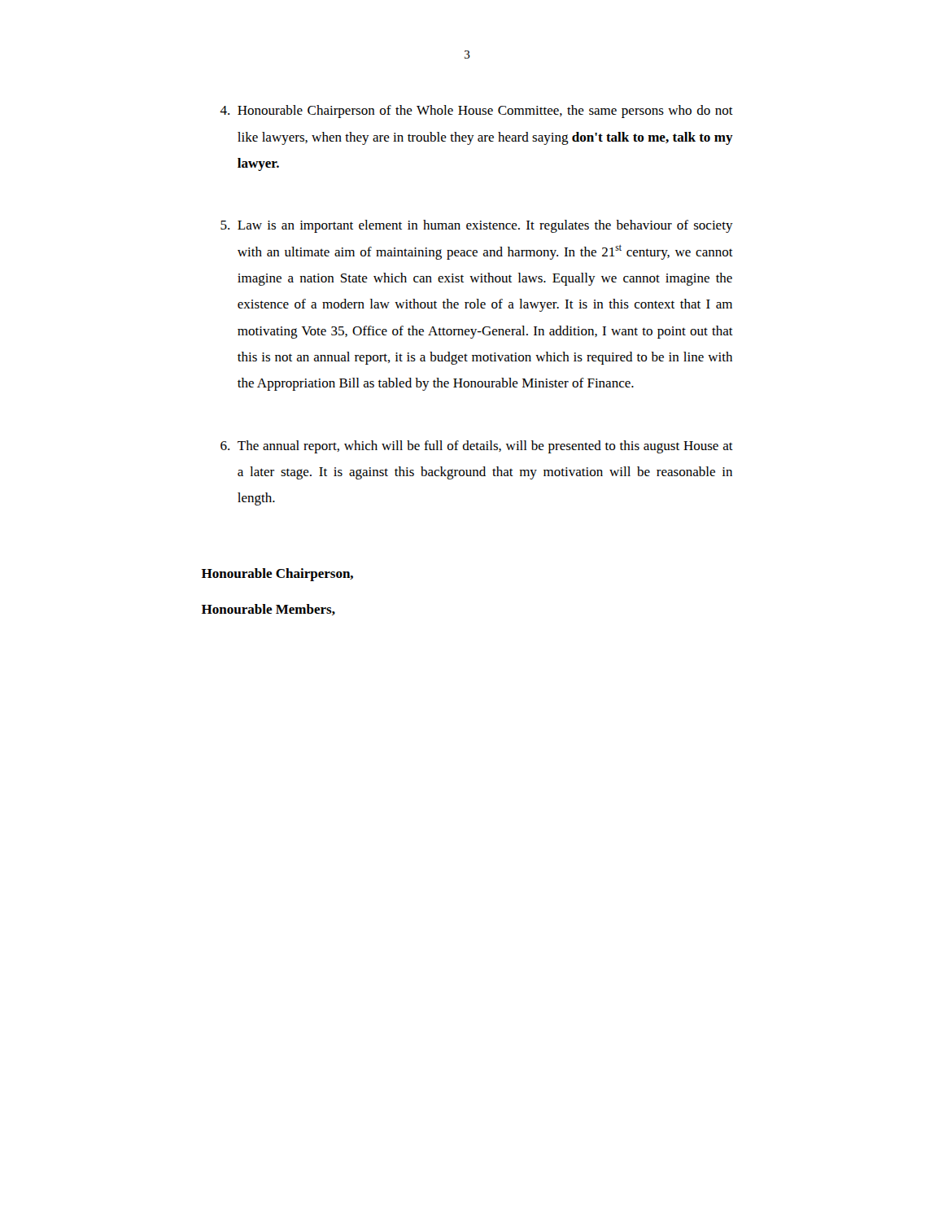3
4. Honourable Chairperson of the Whole House Committee, the same persons who do not like lawyers, when they are in trouble they are heard saying don't talk to me, talk to my lawyer.
5. Law is an important element in human existence. It regulates the behaviour of society with an ultimate aim of maintaining peace and harmony. In the 21st century, we cannot imagine a nation State which can exist without laws. Equally we cannot imagine the existence of a modern law without the role of a lawyer. It is in this context that I am motivating Vote 35, Office of the Attorney-General. In addition, I want to point out that this is not an annual report, it is a budget motivation which is required to be in line with the Appropriation Bill as tabled by the Honourable Minister of Finance.
6. The annual report, which will be full of details, will be presented to this august House at a later stage. It is against this background that my motivation will be reasonable in length.
Honourable Chairperson,
Honourable Members,